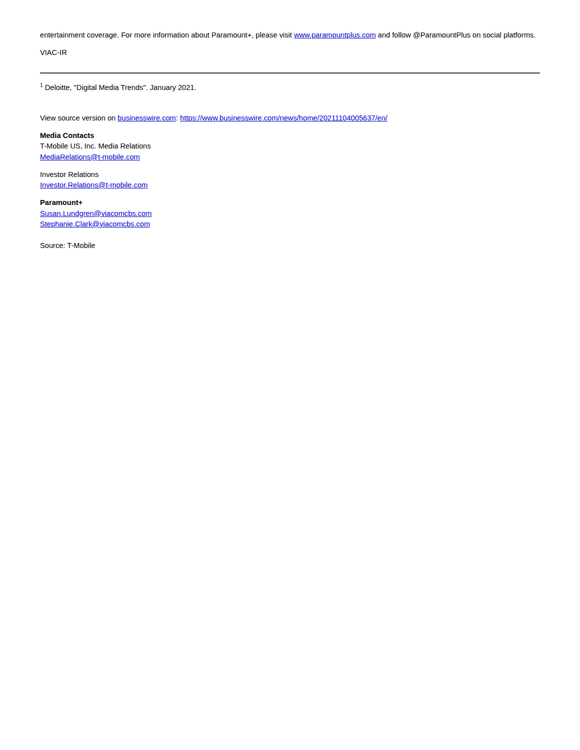entertainment coverage. For more information about Paramount+, please visit www.paramountplus.com and follow @ParamountPlus on social platforms.
VIAC-IR
1 Deloitte, "Digital Media Trends". January 2021.
View source version on businesswire.com: https://www.businesswire.com/news/home/20211104005637/en/
Media Contacts
T-Mobile US, Inc. Media Relations
MediaRelations@t-mobile.com
Investor Relations
Investor.Relations@t-mobile.com
Paramount+
Susan.Lundgren@viacomcbs.com
Stephanie.Clark@viacomcbs.com
Source: T-Mobile